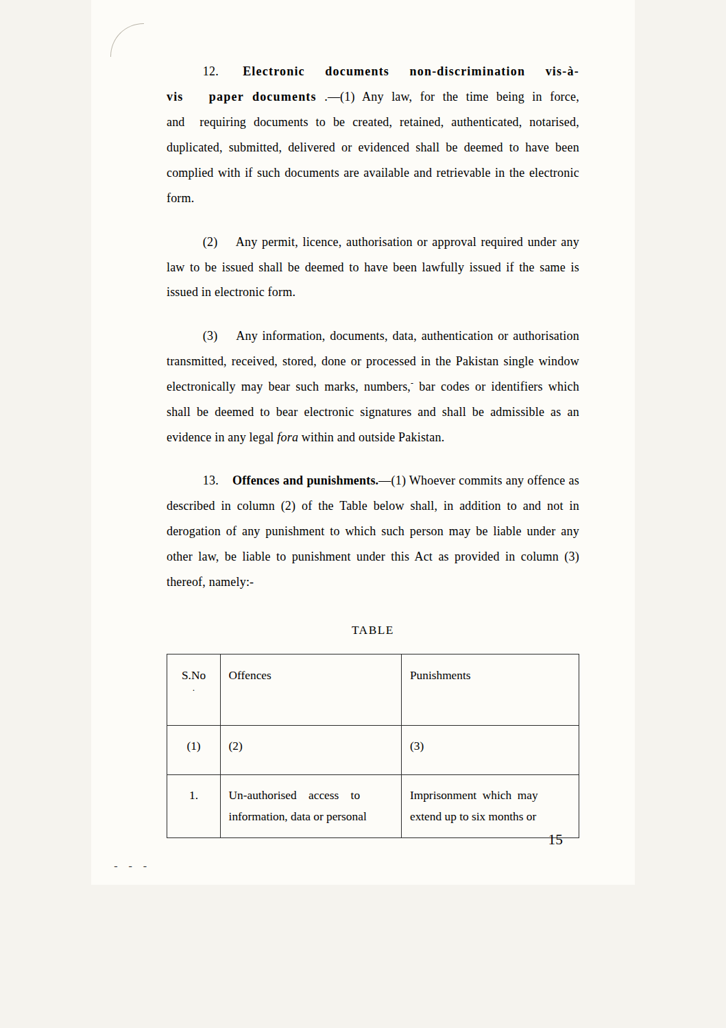12. Electronic documents non-discrimination vis-à-vis paper documents .—(1) Any law, for the time being in force, and requiring documents to be created, retained, authenticated, notarised, duplicated, submitted, delivered or evidenced shall be deemed to have been complied with if such documents are available and retrievable in the electronic form.
(2) Any permit, licence, authorisation or approval required under any law to be issued shall be deemed to have been lawfully issued if the same is issued in electronic form.
(3) Any information, documents, data, authentication or authorisation transmitted, received, stored, done or processed in the Pakistan single window electronically may bear such marks, numbers,- bar codes or identifiers which shall be deemed to bear electronic signatures and shall be admissible as an evidence in any legal fora within and outside Pakistan.
13. Offences and punishments.—(1) Whoever commits any offence as described in column (2) of the Table below shall, in addition to and not in derogation of any punishment to which such person may be liable under any other law, be liable to punishment under this Act as provided in column (3) thereof, namely:-
TABLE
| S.No . | Offences | Punishments |
| (1) | (2) | (3) |
| 1. | Un-authorised access to information, data or personal | Imprisonment which may extend up to six months or |
15
- - -